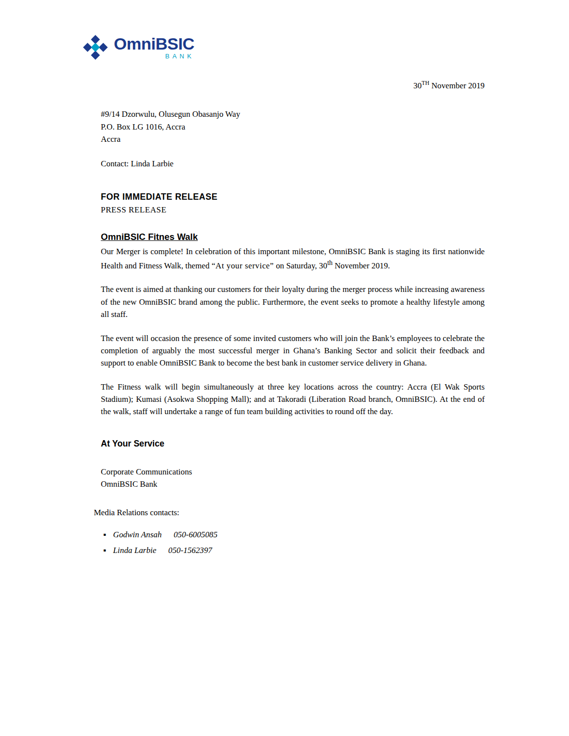Omni BSIC
BANK
30TH November 2019
#9/14 Dzorwulu, Olusegun Obasanjo Way
P.O. Box LG 1016, Accra
Accra
Contact: Linda Larbie
FOR IMMEDIATE RELEASE
PRESS RELEASE
OmniBSIC Fitnes Walk
Our Merger is complete! In celebration of this important milestone, OmniBSIC Bank is staging its first nationwide Health and Fitness Walk, themed “At your service” on Saturday, 30th November 2019.
The event is aimed at thanking our customers for their loyalty during the merger process while increasing awareness of the new OmniBSIC brand among the public. Furthermore, the event seeks to promote a healthy lifestyle among all staff.
The event will occasion the presence of some invited customers who will join the Bank’s employees to celebrate the completion of arguably the most successful merger in Ghana’s Banking Sector and solicit their feedback and support to enable OmniBSIC Bank to become the best bank in customer service delivery in Ghana.
The Fitness walk will begin simultaneously at three key locations across the country: Accra (El Wak Sports Stadium); Kumasi (Asokwa Shopping Mall); and at Takoradi (Liberation Road branch, OmniBSIC). At the end of the walk, staff will undertake a range of fun team building activities to round off the day.
At Your Service
Corporate Communications
OmniBSIC Bank
Media Relations contacts:
Godwin Ansah 050-6005085
Linda Larbie 050-1562397